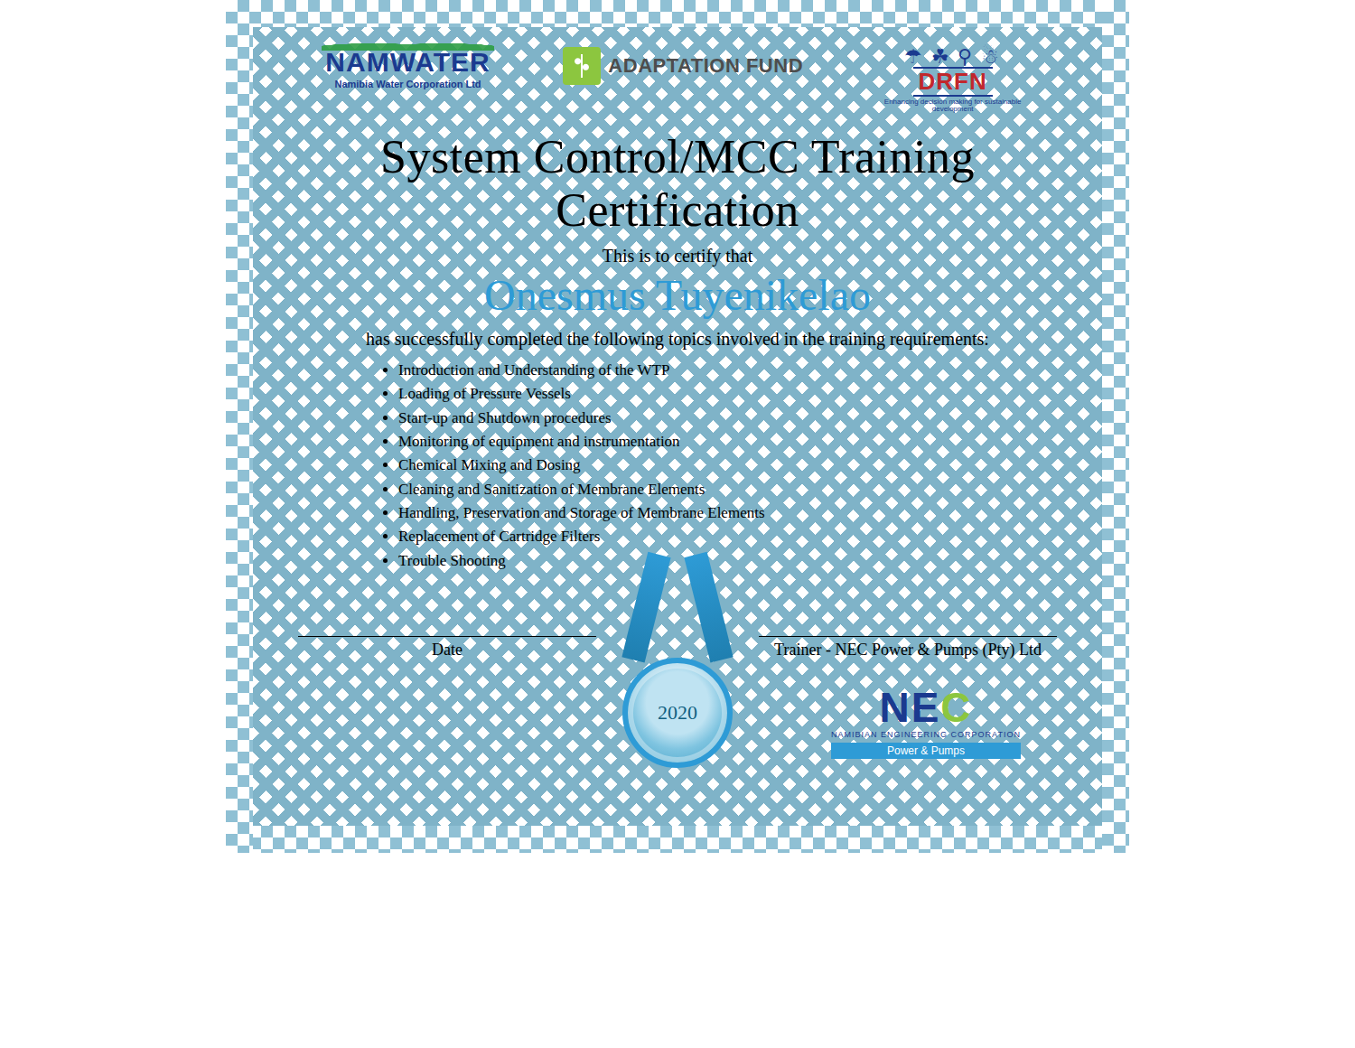NAMWATER
Namibia Water Corporation Ltd
ADAPTATION FUND
☂ ☘ ⚲ ☃
DRFN
Enhancing decision making for sustainable development
System Control/MCC Training Certification
This is to certify that
Onesmus Tuyenikelao
has successfully completed the following topics involved in the training requirements:
Introduction and Understanding of the WTP
Loading of Pressure Vessels
Start-up and Shutdown procedures
Monitoring of equipment and instrumentation
Chemical Mixing and Dosing
Cleaning and Sanitization of Membrane Elements
Handling, Preservation and Storage of Membrane Elements
Replacement of Cartridge Filters
Trouble Shooting
Date
Trainer - NEC Power & Pumps (Pty) Ltd
2020
NEC
NAMIBIAN ENGINEERING CORPORATION
Power & Pumps